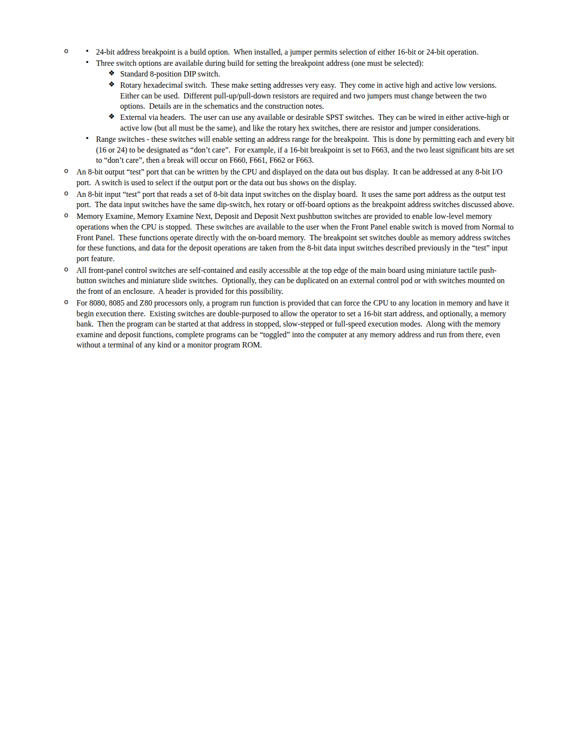o
24-bit address breakpoint is a build option. When installed, a jumper permits selection of either 16-bit or 24-bit operation.
Three switch options are available during build for setting the breakpoint address (one must be selected):
Standard 8-position DIP switch.
Rotary hexadecimal switch. These make setting addresses very easy. They come in active high and active low versions. Either can be used. Different pull-up/pull-down resistors are required and two jumpers must change between the two options. Details are in the schematics and the construction notes.
External via headers. The user can use any available or desirable SPST switches. They can be wired in either active-high or active low (but all must be the same), and like the rotary hex switches, there are resistor and jumper considerations.
Range switches - these switches will enable setting an address range for the breakpoint. This is done by permitting each and every bit (16 or 24) to be designated as “don’t care”. For example, if a 16-bit breakpoint is set to F663, and the two least significant bits are set to “don’t care”, then a break will occur on F660, F661, F662 or F663.
An 8-bit output “test” port that can be written by the CPU and displayed on the data out bus display. It can be addressed at any 8-bit I/O port. A switch is used to select if the output port or the data out bus shows on the display.
An 8-bit input “test” port that reads a set of 8-bit data input switches on the display board. It uses the same port address as the output test port. The data input switches have the same dip-switch, hex rotary or off-board options as the breakpoint address switches discussed above.
Memory Examine, Memory Examine Next, Deposit and Deposit Next pushbutton switches are provided to enable low-level memory operations when the CPU is stopped. These switches are available to the user when the Front Panel enable switch is moved from Normal to Front Panel. These functions operate directly with the on-board memory. The breakpoint set switches double as memory address switches for these functions, and data for the deposit operations are taken from the 8-bit data input switches described previously in the “test” input port feature.
All front-panel control switches are self-contained and easily accessible at the top edge of the main board using miniature tactile push-button switches and miniature slide switches. Optionally, they can be duplicated on an external control pod or with switches mounted on the front of an enclosure. A header is provided for this possibility.
For 8080, 8085 and Z80 processors only, a program run function is provided that can force the CPU to any location in memory and have it begin execution there. Existing switches are double-purposed to allow the operator to set a 16-bit start address, and optionally, a memory bank. Then the program can be started at that address in stopped, slow-stepped or full-speed execution modes. Along with the memory examine and deposit functions, complete programs can be “toggled” into the computer at any memory address and run from there, even without a terminal of any kind or a monitor program ROM.